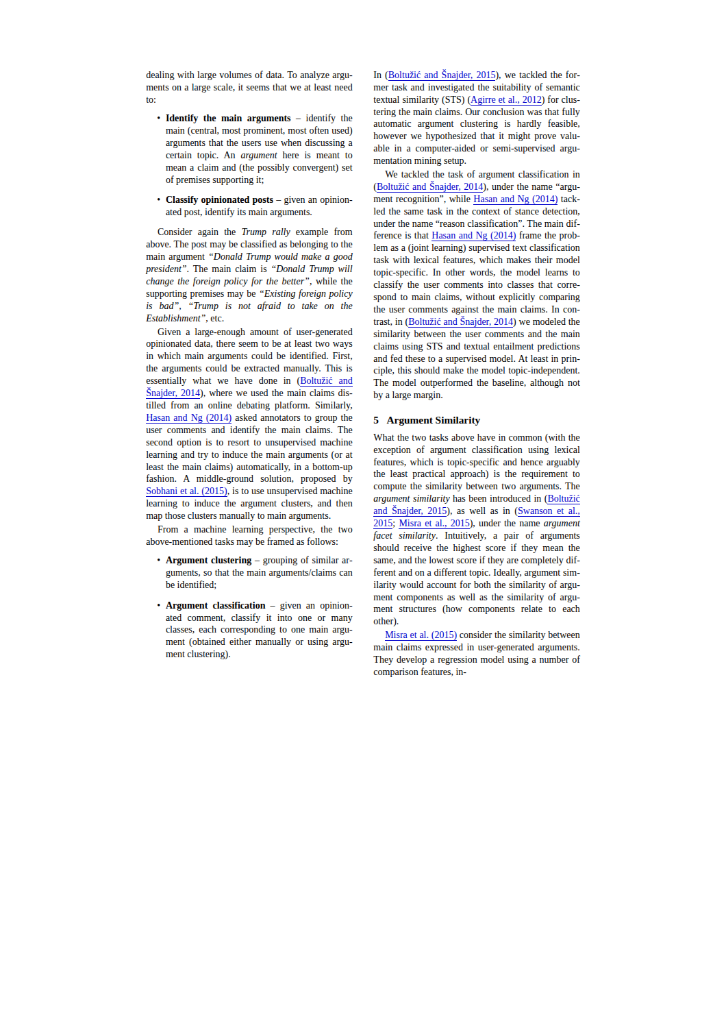dealing with large volumes of data. To analyze arguments on a large scale, it seems that we at least need to:
Identify the main arguments – identify the main (central, most prominent, most often used) arguments that the users use when discussing a certain topic. An argument here is meant to mean a claim and (the possibly convergent) set of premises supporting it;
Classify opinionated posts – given an opinionated post, identify its main arguments.
Consider again the Trump rally example from above. The post may be classified as belonging to the main argument “Donald Trump would make a good president”. The main claim is “Donald Trump will change the foreign policy for the better”, while the supporting premises may be “Existing foreign policy is bad”, “Trump is not afraid to take on the Establishment”, etc.
Given a large-enough amount of user-generated opinionated data, there seem to be at least two ways in which main arguments could be identified. First, the arguments could be extracted manually. This is essentially what we have done in (Boltužić and Šnajder, 2014), where we used the main claims distilled from an online debating platform. Similarly, Hasan and Ng (2014) asked annotators to group the user comments and identify the main claims. The second option is to resort to unsupervised machine learning and try to induce the main arguments (or at least the main claims) automatically, in a bottom-up fashion. A middle-ground solution, proposed by Sobhani et al. (2015), is to use unsupervised machine learning to induce the argument clusters, and then map those clusters manually to main arguments.
From a machine learning perspective, the two above-mentioned tasks may be framed as follows:
Argument clustering – grouping of similar arguments, so that the main arguments/claims can be identified;
Argument classification – given an opinionated comment, classify it into one or many classes, each corresponding to one main argument (obtained either manually or using argument clustering).
In (Boltužić and Šnajder, 2015), we tackled the former task and investigated the suitability of semantic textual similarity (STS) (Agirre et al., 2012) for clustering the main claims. Our conclusion was that fully automatic argument clustering is hardly feasible, however we hypothesized that it might prove valuable in a computer-aided or semi-supervised argumentation mining setup.
We tackled the task of argument classification in (Boltužić and Šnajder, 2014), under the name “argument recognition”, while Hasan and Ng (2014) tackled the same task in the context of stance detection, under the name “reason classification”. The main difference is that Hasan and Ng (2014) frame the problem as a (joint learning) supervised text classification task with lexical features, which makes their model topic-specific. In other words, the model learns to classify the user comments into classes that correspond to main claims, without explicitly comparing the user comments against the main claims. In contrast, in (Boltužić and Šnajder, 2014) we modeled the similarity between the user comments and the main claims using STS and textual entailment predictions and fed these to a supervised model. At least in principle, this should make the model topic-independent. The model outperformed the baseline, although not by a large margin.
5 Argument Similarity
What the two tasks above have in common (with the exception of argument classification using lexical features, which is topic-specific and hence arguably the least practical approach) is the requirement to compute the similarity between two arguments. The argument similarity has been introduced in (Boltužić and Šnajder, 2015), as well as in (Swanson et al., 2015; Misra et al., 2015), under the name argument facet similarity. Intuitively, a pair of arguments should receive the highest score if they mean the same, and the lowest score if they are completely different and on a different topic. Ideally, argument similarity would account for both the similarity of argument components as well as the similarity of argument structures (how components relate to each other).
Misra et al. (2015) consider the similarity between main claims expressed in user-generated arguments. They develop a regression model using a number of comparison features, in-